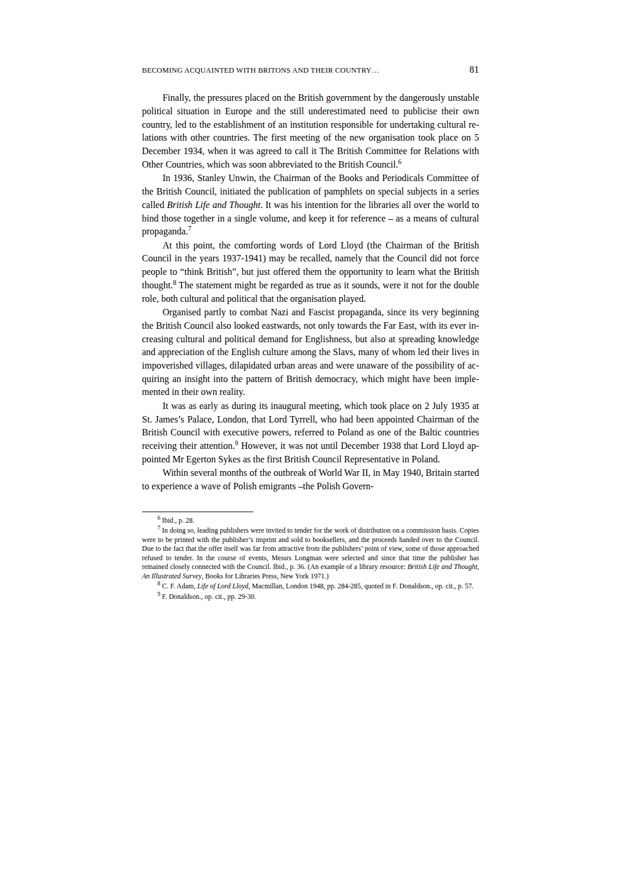Becoming acquainted with Britons and their country… 81
Finally, the pressures placed on the British government by the dangerously unstable political situation in Europe and the still underestimated need to publicise their own country, led to the establishment of an institution responsible for undertaking cultural relations with other countries. The first meeting of the new organisation took place on 5 December 1934, when it was agreed to call it The British Committee for Relations with Other Countries, which was soon abbreviated to the British Council.6
In 1936, Stanley Unwin, the Chairman of the Books and Periodicals Committee of the British Council, initiated the publication of pamphlets on special subjects in a series called British Life and Thought. It was his intention for the libraries all over the world to bind those together in a single volume, and keep it for reference – as a means of cultural propaganda.7
At this point, the comforting words of Lord Lloyd (the Chairman of the British Council in the years 1937-1941) may be recalled, namely that the Council did not force people to “think British”, but just offered them the opportunity to learn what the British thought.8 The statement might be regarded as true as it sounds, were it not for the double role, both cultural and political that the organisation played.
Organised partly to combat Nazi and Fascist propaganda, since its very beginning the British Council also looked eastwards, not only towards the Far East, with its ever increasing cultural and political demand for Englishness, but also at spreading knowledge and appreciation of the English culture among the Slavs, many of whom led their lives in impoverished villages, dilapidated urban areas and were unaware of the possibility of acquiring an insight into the pattern of British democracy, which might have been implemented in their own reality.
It was as early as during its inaugural meeting, which took place on 2 July 1935 at St. James’s Palace, London, that Lord Tyrrell, who had been appointed Chairman of the British Council with executive powers, referred to Poland as one of the Baltic countries receiving their attention.9 However, it was not until December 1938 that Lord Lloyd appointed Mr Egerton Sykes as the first British Council Representative in Poland.
Within several months of the outbreak of World War II, in May 1940, Britain started to experience a wave of Polish emigrants –the Polish Govern-
6 Ibid., p. 28.
7 In doing so, leading publishers were invited to tender for the work of distribution on a commission basis. Copies were to be printed with the publisher’s imprint and sold to booksellers, and the proceeds handed over to the Council. Due to the fact that the offer itself was far from attractive from the publishers’ point of view, some of those approached refused to tender. In the course of events, Messrs Longman were selected and since that time the publisher has remained closely connected with the Council. Ibid., p. 36. (An example of a library resource: British Life and Thought, An Illustrated Survey, Books for Libraries Press, New York 1971.)
8 C. F. Adam, Life of Lord Lloyd, Macmillan, London 1948, pp. 284-285, quoted in F. Donaldson., op. cit., p. 57.
9 F. Donaldson., op. cit., pp. 29-30.